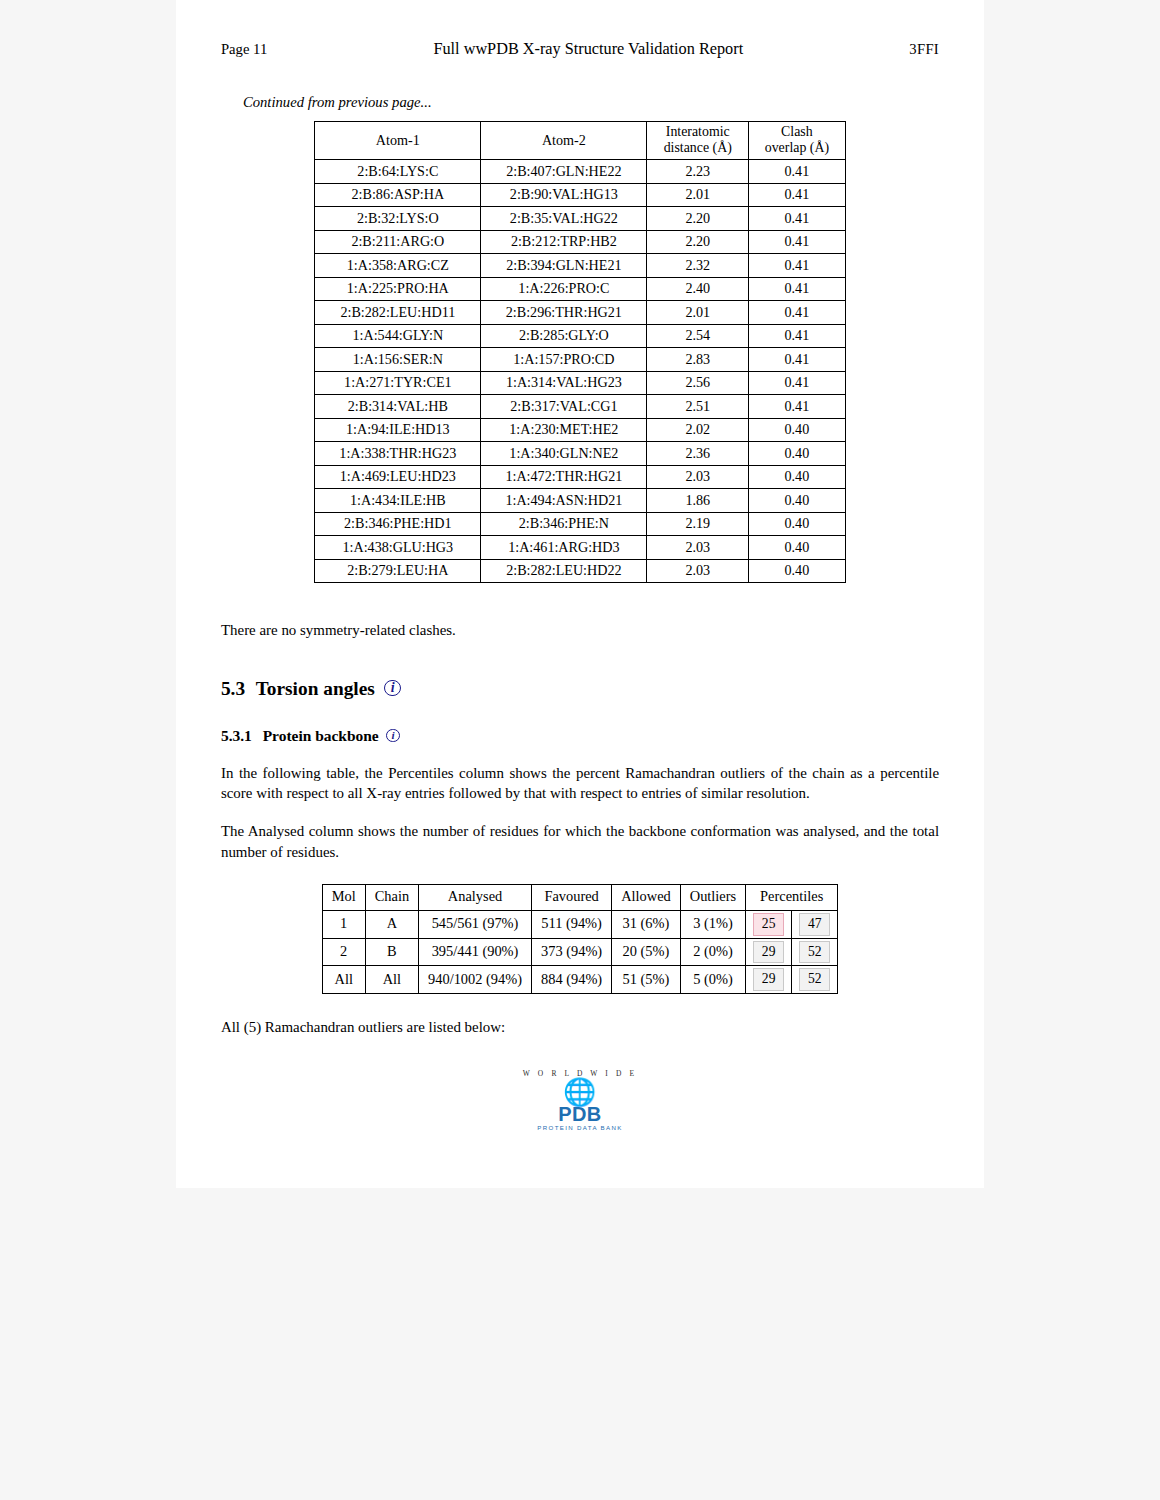Page 11
Full wwPDB X-ray Structure Validation Report
3FFI
Continued from previous page...
| Atom-1 | Atom-2 | Interatomic distance (Å) | Clash overlap (Å) |
| --- | --- | --- | --- |
| 2:B:64:LYS:C | 2:B:407:GLN:HE22 | 2.23 | 0.41 |
| 2:B:86:ASP:HA | 2:B:90:VAL:HG13 | 2.01 | 0.41 |
| 2:B:32:LYS:O | 2:B:35:VAL:HG22 | 2.20 | 0.41 |
| 2:B:211:ARG:O | 2:B:212:TRP:HB2 | 2.20 | 0.41 |
| 1:A:358:ARG:CZ | 2:B:394:GLN:HE21 | 2.32 | 0.41 |
| 1:A:225:PRO:HA | 1:A:226:PRO:C | 2.40 | 0.41 |
| 2:B:282:LEU:HD11 | 2:B:296:THR:HG21 | 2.01 | 0.41 |
| 1:A:544:GLY:N | 2:B:285:GLY:O | 2.54 | 0.41 |
| 1:A:156:SER:N | 1:A:157:PRO:CD | 2.83 | 0.41 |
| 1:A:271:TYR:CE1 | 1:A:314:VAL:HG23 | 2.56 | 0.41 |
| 2:B:314:VAL:HB | 2:B:317:VAL:CG1 | 2.51 | 0.41 |
| 1:A:94:ILE:HD13 | 1:A:230:MET:HE2 | 2.02 | 0.40 |
| 1:A:338:THR:HG23 | 1:A:340:GLN:NE2 | 2.36 | 0.40 |
| 1:A:469:LEU:HD23 | 1:A:472:THR:HG21 | 2.03 | 0.40 |
| 1:A:434:ILE:HB | 1:A:494:ASN:HD21 | 1.86 | 0.40 |
| 2:B:346:PHE:HD1 | 2:B:346:PHE:N | 2.19 | 0.40 |
| 1:A:438:GLU:HG3 | 1:A:461:ARG:HD3 | 2.03 | 0.40 |
| 2:B:279:LEU:HA | 2:B:282:LEU:HD22 | 2.03 | 0.40 |
There are no symmetry-related clashes.
5.3 Torsion angles i
5.3.1 Protein backbone i
In the following table, the Percentiles column shows the percent Ramachandran outliers of the chain as a percentile score with respect to all X-ray entries followed by that with respect to entries of similar resolution.
The Analysed column shows the number of residues for which the backbone conformation was analysed, and the total number of residues.
| Mol | Chain | Analysed | Favoured | Allowed | Outliers | Percentiles |
| --- | --- | --- | --- | --- | --- | --- |
| 1 | A | 545/561 (97%) | 511 (94%) | 31 (6%) | 3 (1%) | 25 | 47 |
| 2 | B | 395/441 (90%) | 373 (94%) | 20 (5%) | 2 (0%) | 29 | 52 |
| All | All | 940/1002 (94%) | 884 (94%) | 51 (5%) | 5 (0%) | 29 | 52 |
All (5) Ramachandran outliers are listed below:
W O R L D W I D E
🌐
PDB
PROTEIN DATA BANK